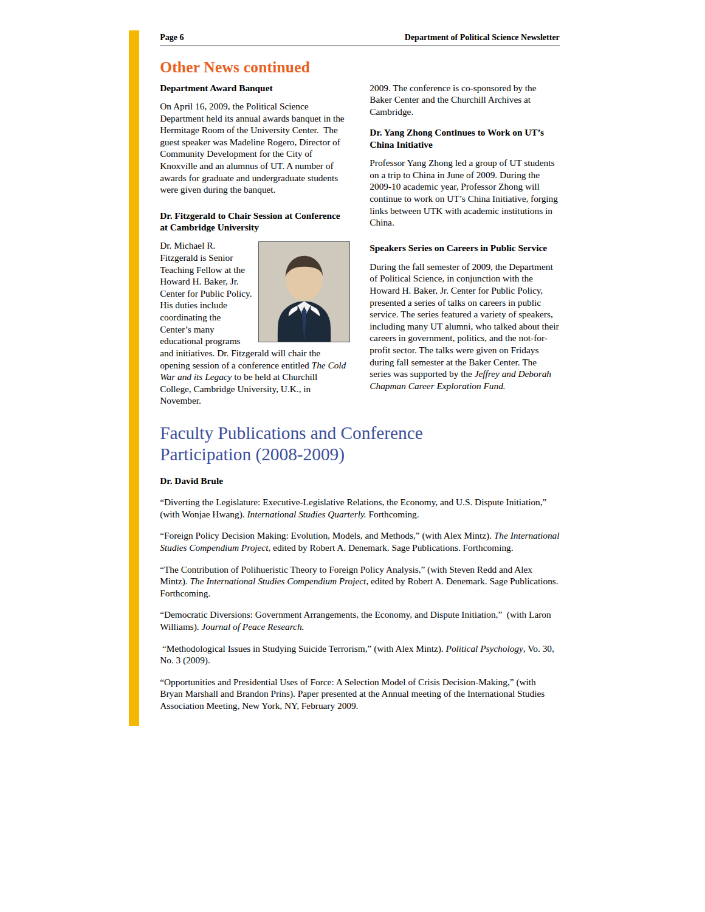Page 6
Department of Political Science Newsletter
Other News continued
Department Award Banquet
On April 16, 2009, the Political Science Department held its annual awards banquet in the Hermitage Room of the University Center. The guest speaker was Madeline Rogero, Director of Community Development for the City of Knoxville and an alumnus of UT. A number of awards for graduate and undergraduate students were given during the banquet.
Dr. Fitzgerald to Chair Session at Conference at Cambridge University
Dr. Michael R. Fitzgerald is Senior Teaching Fellow at the Howard H. Baker, Jr. Center for Public Policy. His duties include coordinating the Center’s many educational programs and initiatives. Dr. Fitzgerald will chair the opening session of a conference entitled The Cold War and its Legacy to be held at Churchill College, Cambridge University, U.K., in November.
2009. The conference is co-sponsored by the Baker Center and the Churchill Archives at Cambridge.
Dr. Yang Zhong Continues to Work on UT’s China Initiative
Professor Yang Zhong led a group of UT students on a trip to China in June of 2009. During the 2009-10 academic year, Professor Zhong will continue to work on UT’s China Initiative, forging links between UTK with academic institutions in China.
Speakers Series on Careers in Public Service
During the fall semester of 2009, the Department of Political Science, in conjunction with the Howard H. Baker, Jr. Center for Public Policy, presented a series of talks on careers in public service. The series featured a variety of speakers, including many UT alumni, who talked about their careers in government, politics, and the not-for-profit sector. The talks were given on Fridays during fall semester at the Baker Center. The series was supported by the Jeffrey and Deborah Chapman Career Exploration Fund.
Faculty Publications and Conference
Participation (2008-2009)
Dr. David Brule
“Diverting the Legislature: Executive-Legislative Relations, the Economy, and U.S. Dispute Initiation,” (with Wonjae Hwang). International Studies Quarterly. Forthcoming.
“Foreign Policy Decision Making: Evolution, Models, and Methods,” (with Alex Mintz). The International Studies Compendium Project, edited by Robert A. Denemark. Sage Publications. Forthcoming.
“The Contribution of Polihueristic Theory to Foreign Policy Analysis,” (with Steven Redd and Alex Mintz). The International Studies Compendium Project, edited by Robert A. Denemark. Sage Publications. Forthcoming.
“Democratic Diversions: Government Arrangements, the Economy, and Dispute Initiation,” (with Laron Williams). Journal of Peace Research.
“Methodological Issues in Studying Suicide Terrorism,” (with Alex Mintz). Political Psychology, Vo. 30, No. 3 (2009).
“Opportunities and Presidential Uses of Force: A Selection Model of Crisis Decision-Making,” (with Bryan Marshall and Brandon Prins). Paper presented at the Annual meeting of the International Studies Association Meeting, New York, NY, February 2009.